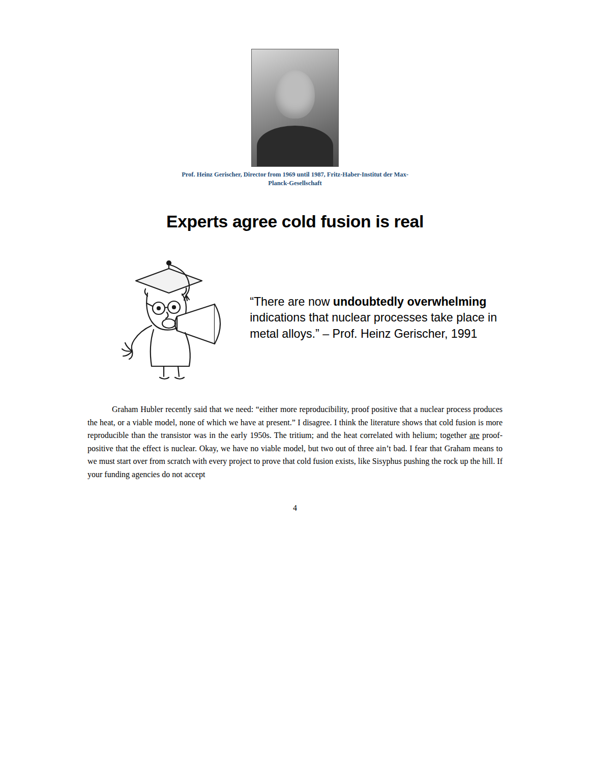Prof. Heinz Gerischer, Director from 1969 until 1987, Fritz-Haber-Institut der Max-
Planck-Gesellschaft
Experts agree cold fusion is real
“There are now undoubtedly overwhelming indications that nuclear processes take place in metal alloys.” – Prof. Heinz Gerischer, 1991
Graham Hubler recently said that we need: “either more reproducibility, proof positive that a nuclear process produces the heat, or a viable model, none of which we have at present.” I disagree. I think the literature shows that cold fusion is more reproducible than the transistor was in the early 1950s. The tritium; and the heat correlated with helium; together are proof-positive that the effect is nuclear. Okay, we have no viable model, but two out of three ain’t bad. I fear that Graham means to we must start over from scratch with every project to prove that cold fusion exists, like Sisyphus pushing the rock up the hill. If your funding agencies do not accept
4